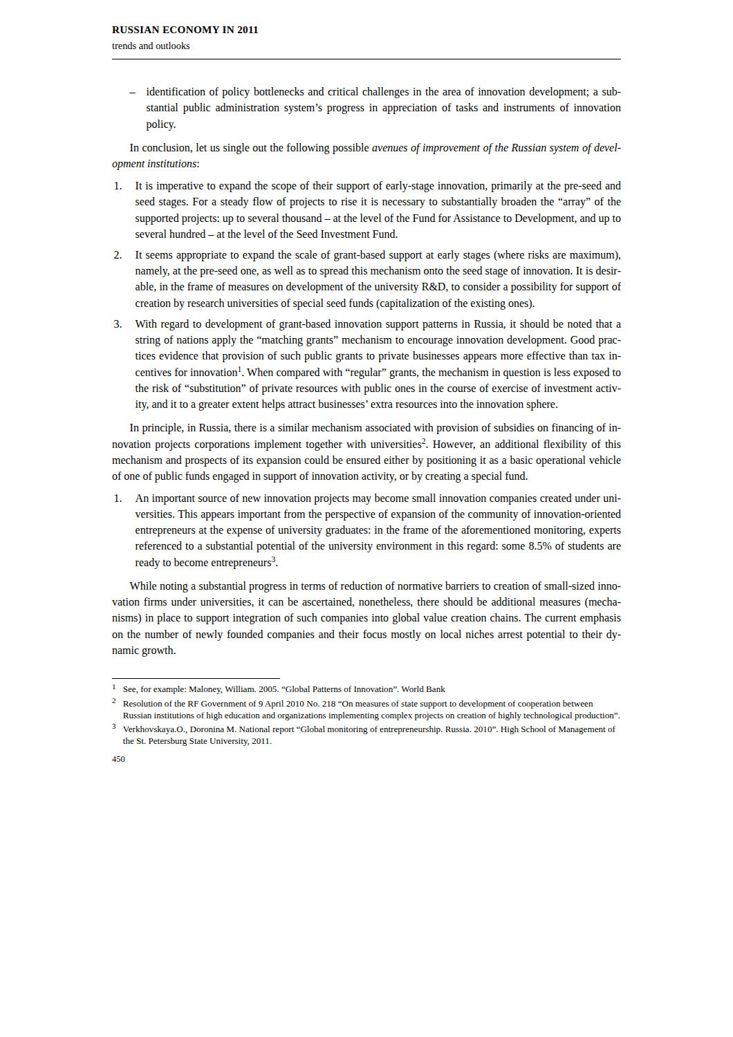Russian Economy in 2011
trends and outlooks
identification of policy bottlenecks and critical challenges in the area of innovation development; a substantial public administration system’s progress in appreciation of tasks and instruments of innovation policy.
In conclusion, let us single out the following possible avenues of improvement of the Russian system of development institutions:
It is imperative to expand the scope of their support of early-stage innovation, primarily at the pre-seed and seed stages. For a steady flow of projects to rise it is necessary to substantially broaden the “array” of the supported projects: up to several thousand – at the level of the Fund for Assistance to Development, and up to several hundred – at the level of the Seed Investment Fund.
It seems appropriate to expand the scale of grant-based support at early stages (where risks are maximum), namely, at the pre-seed one, as well as to spread this mechanism onto the seed stage of innovation. It is desirable, in the frame of measures on development of the university R&D, to consider a possibility for support of creation by research universities of special seed funds (capitalization of the existing ones).
With regard to development of grant-based innovation support patterns in Russia, it should be noted that a string of nations apply the “matching grants” mechanism to encourage innovation development. Good practices evidence that provision of such public grants to private businesses appears more effective than tax incentives for innovation1. When compared with “regular” grants, the mechanism in question is less exposed to the risk of “substitution” of private resources with public ones in the course of exercise of investment activity, and it to a greater extent helps attract businesses’ extra resources into the innovation sphere.
In principle, in Russia, there is a similar mechanism associated with provision of subsidies on financing of innovation projects corporations implement together with universities2. However, an additional flexibility of this mechanism and prospects of its expansion could be ensured either by positioning it as a basic operational vehicle of one of public funds engaged in support of innovation activity, or by creating a special fund.
An important source of new innovation projects may become small innovation companies created under universities. This appears important from the perspective of expansion of the community of innovation-oriented entrepreneurs at the expense of university graduates: in the frame of the aforementioned monitoring, experts referenced to a substantial potential of the university environment in this regard: some 8.5% of students are ready to become entrepreneurs3.
While noting a substantial progress in terms of reduction of normative barriers to creation of small-sized innovation firms under universities, it can be ascertained, nonetheless, there should be additional measures (mechanisms) in place to support integration of such companies into global value creation chains. The current emphasis on the number of newly founded companies and their focus mostly on local niches arrest potential to their dynamic growth.
See, for example: Maloney, William. 2005. “Global Patterns of Innovation”. World Bank
Resolution of the RF Government of 9 April 2010 No. 218 “On measures of state support to development of cooperation between Russian institutions of high education and organizations implementing complex projects on creation of highly technological production”.
Verkhovskaya.O., Doronina M. National report “Global monitoring of entrepreneurship. Russia. 2010”. High School of Management of the St. Petersburg State University, 2011.
450